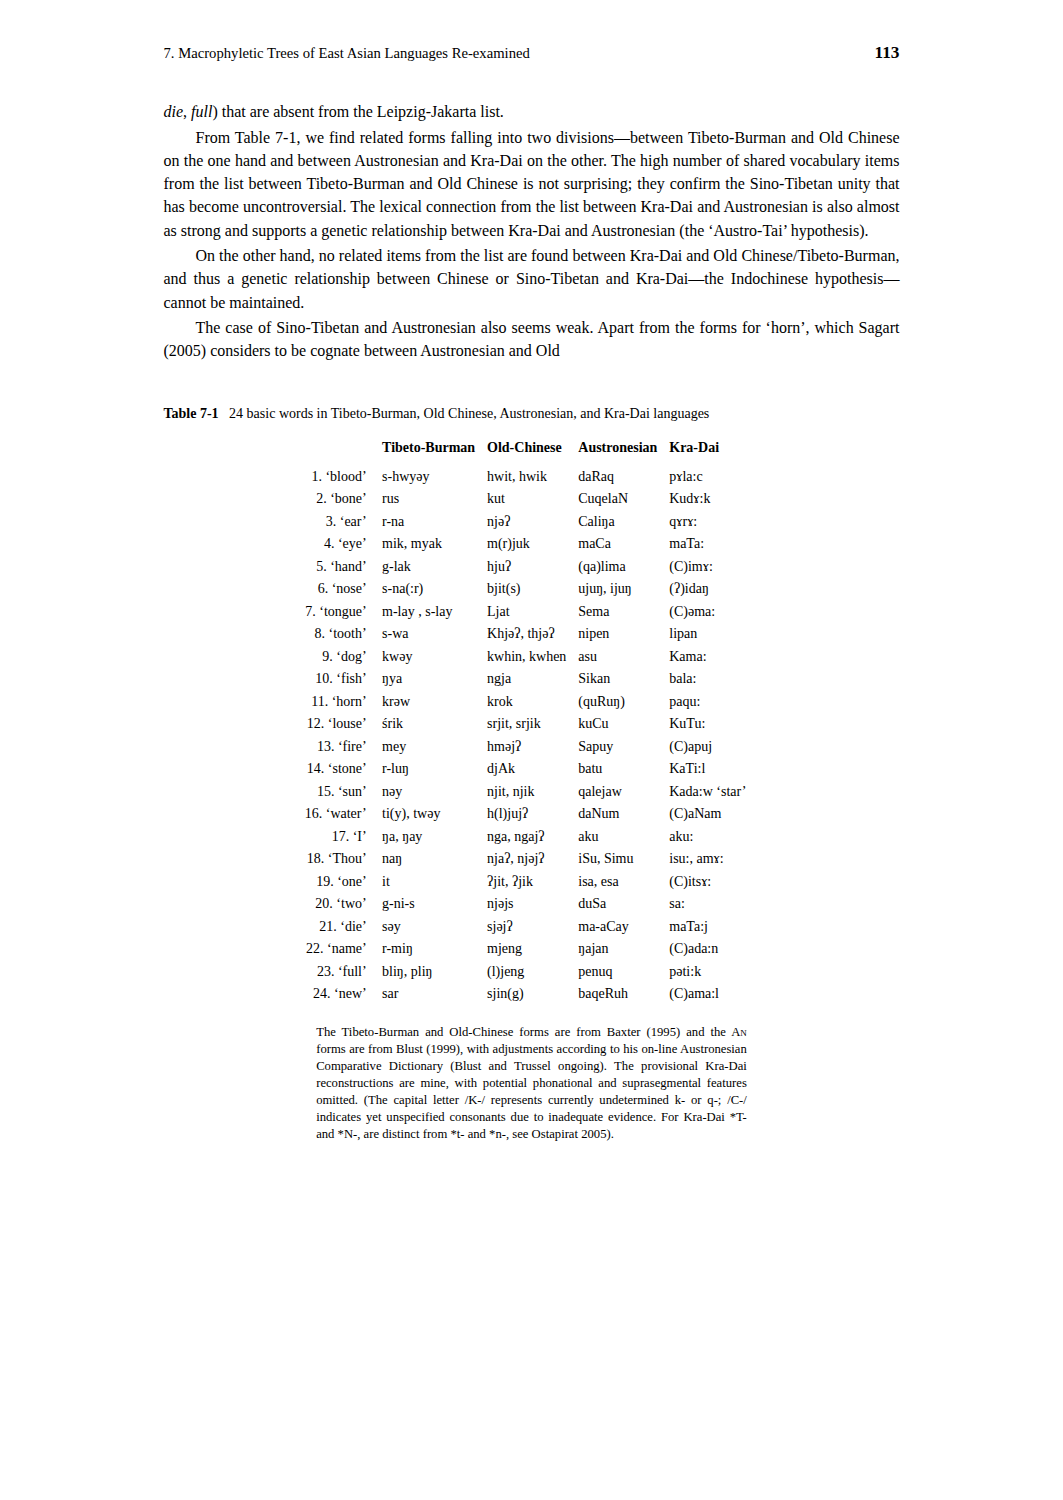7. Macrophyletic Trees of East Asian Languages Re-examined 113
die, full) that are absent from the Leipzig-Jakarta list.
From Table 7-1, we find related forms falling into two divisions—between Tibeto-Burman and Old Chinese on the one hand and between Austronesian and Kra-Dai on the other. The high number of shared vocabulary items from the list between Tibeto-Burman and Old Chinese is not surprising; they confirm the Sino-Tibetan unity that has become uncontroversial. The lexical connection from the list between Kra-Dai and Austronesian is also almost as strong and supports a genetic relationship between Kra-Dai and Austronesian (the ‘Austro-Tai’ hypothesis).
On the other hand, no related items from the list are found between Kra-Dai and Old Chinese/Tibeto-Burman, and thus a genetic relationship between Chinese or Sino-Tibetan and Kra-Dai—the Indochinese hypothesis—cannot be maintained.
The case of Sino-Tibetan and Austronesian also seems weak. Apart from the forms for ‘horn’, which Sagart (2005) considers to be cognate between Austronesian and Old
Table 7-1 24 basic words in Tibeto-Burman, Old Chinese, Austronesian, and Kra-Dai languages
| | Tibeto-Burman | Old-Chinese | Austronesian | Kra-Dai |
| --- | --- | --- | --- | --- |
| 1. ‘blood’ | s-hwyəy | hwit, hwik | daRaq | pɤla:c |
| 2. ‘bone’ | rus | kut | CuqelaN | Kudɤ:k |
| 3. ‘ear’ | r-na | njəʔ | Caliŋa | qɤrɤ: |
| 4. ‘eye’ | mik, myak | m(r)juk | maCa | maTa: |
| 5. ‘hand’ | g-lak | hjuʔ | (qa)lima | (C)imɤ: |
| 6. ‘nose’ | s-na(:r) | bjit(s) | ujuŋ, ijuŋ | (ʔ)idaŋ |
| 7. ‘tongue’ | m-lay , s-lay | Ljat | Sema | (C)əma: |
| 8. ‘tooth’ | s-wa | Khjəʔ, thjəʔ | nipen | lipan |
| 9. ‘dog’ | kwəy | kwhin, kwhen | asu | Kama: |
| 10. ‘fish’ | ŋya | ngja | Sikan | bala: |
| 11. ‘horn’ | krəw | krok | (quRuŋ) | paqu: |
| 12. ‘louse’ | śrik | srjit, srjik | kuCu | KuTu: |
| 13. ‘fire’ | mey | hməjʔ | Sapuy | (C)apuj |
| 14. ‘stone’ | r-luŋ | djAk | batu | KaTi:l |
| 15. ‘sun’ | nəy | njit, njik | qalejaw | Kada:w ‘star’ |
| 16. ‘water’ | ti(y), twəy | h(l)jujʔ | daNum | (C)aNam |
| 17. ‘I’ | ŋa, ŋay | nga, ngajʔ | aku | aku: |
| 18. ‘Thou’ | naŋ | njaʔ, njəjʔ | iSu, Simu | isu:, amɤ: |
| 19. ‘one’ | it | ʔjit, ʔjik | isa, esa | (C)itsɤ: |
| 20. ‘two’ | g-ni-s | njəjs | duSa | sa: |
| 21. ‘die’ | səy | sjəjʔ | ma-aCay | maTa:j |
| 22. ‘name’ | r-miŋ | mjeng | ŋajan | (C)ada:n |
| 23. ‘full’ | bliŋ, pliŋ | (l)jeng | penuq | pəti:k |
| 24. ‘new’ | sar | sjin(g) | baqeRuh | (C)ama:l |
The Tibeto-Burman and Old-Chinese forms are from Baxter (1995) and the An forms are from Blust (1999), with adjustments according to his on-line Austronesian Comparative Dictionary (Blust and Trussel ongoing). The provisional Kra-Dai reconstructions are mine, with potential phonational and suprasegmental features omitted. (The capital letter /K-/ represents currently undetermined k- or q-; /C-/ indicates yet unspecified consonants due to inadequate evidence. For Kra-Dai *T- and *N-, are distinct from *t- and *n-, see Ostapirat 2005).